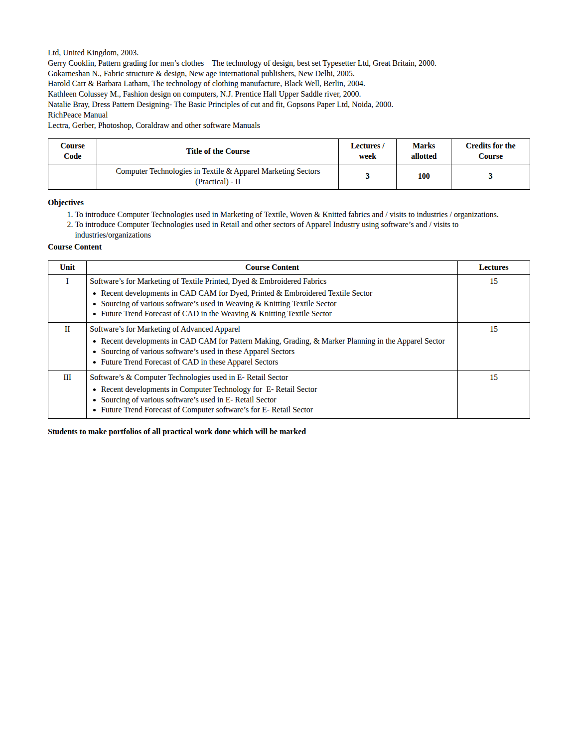Ltd, United Kingdom, 2003.
Gerry Cooklin, Pattern grading for men’s clothes – The technology of design, best set Typesetter Ltd, Great Britain, 2000.
Gokarneshan N., Fabric structure & design, New age international publishers, New Delhi, 2005.
Harold Carr & Barbara Latham, The technology of clothing manufacture, Black Well, Berlin, 2004.
Kathleen Colussey M., Fashion design on computers, N.J. Prentice Hall Upper Saddle river, 2000.
Natalie Bray, Dress Pattern Designing- The Basic Principles of cut and fit, Gopsons Paper Ltd, Noida, 2000.
RichPeace Manual
Lectra, Gerber, Photoshop, Coraldraw and other software Manuals
| Course Code | Title of the Course | Lectures / week | Marks allotted | Credits for the Course |
| --- | --- | --- | --- | --- |
| | Computer Technologies in Textile & Apparel Marketing Sectors (Practical) - II | 3 | 100 | 3 |
Objectives
To introduce Computer Technologies used in Marketing of Textile, Woven & Knitted fabrics and / visits to industries / organizations.
To introduce Computer Technologies used in Retail and other sectors of Apparel Industry using software’s and / visits to industries/organizations
Course Content
| Unit | Course Content | Lectures |
| --- | --- | --- |
| I | Software’s for Marketing of Textile Printed, Dyed & Embroidered Fabrics Recent developments in CAD CAM for Dyed, Printed & Embroidered Textile Sector Sourcing of various software’s used in Weaving & Knitting Textile Sector Future Trend Forecast of CAD in the Weaving & Knitting Textile Sector | 15 |
| II | Software’s for Marketing of Advanced Apparel Recent developments in CAD CAM for Pattern Making, Grading, & Marker Planning in the Apparel Sector Sourcing of various software’s used in these Apparel Sectors Future Trend Forecast of CAD in these Apparel Sectors | 15 |
| III | Software’s & Computer Technologies used in E- Retail Sector Recent developments in Computer Technology for E- Retail Sector Sourcing of various software’s used in E- Retail Sector Future Trend Forecast of Computer software’s for E- Retail Sector | 15 |
Students to make portfolios of all practical work done which will be marked